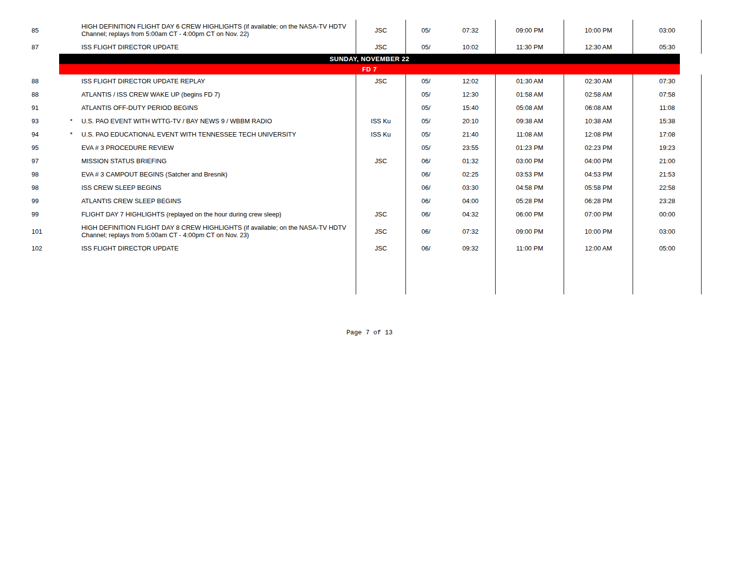| 85 | | HIGH DEFINITION FLIGHT DAY 6 CREW HIGHLIGHTS (if available; on the NASA-TV HDTV Channel; replays from 5:00am CT - 4:00pm CT on Nov. 22) | JSC | 05/ | 07:32 | 09:00 PM | 10:00 PM | 03:00 | |
| 87 | | ISS FLIGHT DIRECTOR UPDATE | JSC | 05/ | 10:02 | 11:30 PM | 12:30 AM | 05:30 | |
SUNDAY, NOVEMBER 22
FD 7
| 88 | | ISS FLIGHT DIRECTOR UPDATE REPLAY | JSC | 05/ | 12:02 | 01:30 AM | 02:30 AM | 07:30 | |
| 88 | | ATLANTIS / ISS CREW WAKE UP (begins FD 7) | | 05/ | 12:30 | 01:58 AM | 02:58 AM | 07:58 | |
| 91 | | ATLANTIS OFF-DUTY PERIOD BEGINS | | 05/ | 15:40 | 05:08 AM | 06:08 AM | 11:08 | |
| 93 | * | U.S. PAO EVENT WITH WTTG-TV / BAY NEWS 9 / WBBM RADIO | ISS Ku | 05/ | 20:10 | 09:38 AM | 10:38 AM | 15:38 | |
| 94 | * | U.S. PAO EDUCATIONAL EVENT WITH TENNESSEE TECH UNIVERSITY | ISS Ku | 05/ | 21:40 | 11:08 AM | 12:08 PM | 17:08 | |
| 95 | | EVA # 3 PROCEDURE REVIEW | | 05/ | 23:55 | 01:23 PM | 02:23 PM | 19:23 | |
| 97 | | MISSION STATUS BRIEFING | JSC | 06/ | 01:32 | 03:00 PM | 04:00 PM | 21:00 | |
| 98 | | EVA # 3 CAMPOUT BEGINS (Satcher and Bresnik) | | 06/ | 02:25 | 03:53 PM | 04:53 PM | 21:53 | |
| 98 | | ISS CREW SLEEP BEGINS | | 06/ | 03:30 | 04:58 PM | 05:58 PM | 22:58 | |
| 99 | | ATLANTIS CREW SLEEP BEGINS | | 06/ | 04:00 | 05:28 PM | 06:28 PM | 23:28 | |
| 99 | | FLIGHT DAY 7 HIGHLIGHTS (replayed on the hour during crew sleep) | JSC | 06/ | 04:32 | 06:00 PM | 07:00 PM | 00:00 | |
| 101 | | HIGH DEFINITION FLIGHT DAY 8 CREW HIGHLIGHTS (if available; on the NASA-TV HDTV Channel; replays from 5:00am CT - 4:00pm CT on Nov. 23) | JSC | 06/ | 07:32 | 09:00 PM | 10:00 PM | 03:00 | |
| 102 | | ISS FLIGHT DIRECTOR UPDATE | JSC | 06/ | 09:32 | 11:00 PM | 12:00 AM | 05:00 | |
Page 7 of 13